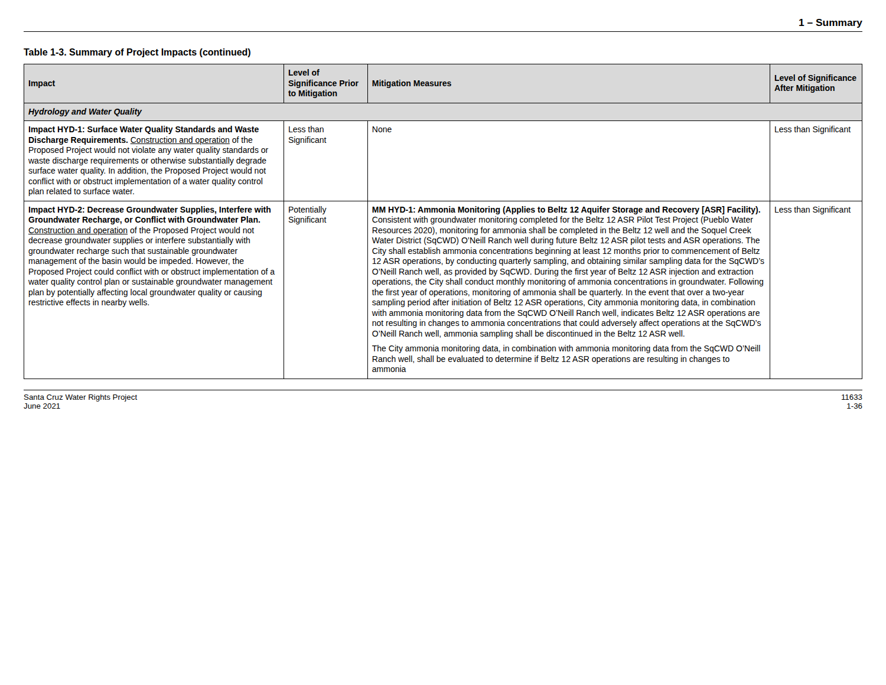1 – Summary
Table 1-3. Summary of Project Impacts (continued)
| Impact | Level of Significance Prior to Mitigation | Mitigation Measures | Level of Significance After Mitigation |
| --- | --- | --- | --- |
| Hydrology and Water Quality |
| Impact HYD-1: Surface Water Quality Standards and Waste Discharge Requirements. Construction and operation of the Proposed Project would not violate any water quality standards or waste discharge requirements or otherwise substantially degrade surface water quality. In addition, the Proposed Project would not conflict with or obstruct implementation of a water quality control plan related to surface water. | Less than Significant | None | Less than Significant |
| Impact HYD-2: Decrease Groundwater Supplies, Interfere with Groundwater Recharge, or Conflict with Groundwater Plan. Construction and operation of the Proposed Project would not decrease groundwater supplies or interfere substantially with groundwater recharge such that sustainable groundwater management of the basin would be impeded. However, the Proposed Project could conflict with or obstruct implementation of a water quality control plan or sustainable groundwater management plan by potentially affecting local groundwater quality or causing restrictive effects in nearby wells. | Potentially Significant | MM HYD-1: Ammonia Monitoring (Applies to Beltz 12 Aquifer Storage and Recovery [ASR] Facility). Consistent with groundwater monitoring completed for the Beltz 12 ASR Pilot Test Project (Pueblo Water Resources 2020), monitoring for ammonia shall be completed in the Beltz 12 well and the Soquel Creek Water District (SqCWD) O’Neill Ranch well during future Beltz 12 ASR pilot tests and ASR operations. The City shall establish ammonia concentrations beginning at least 12 months prior to commencement of Beltz 12 ASR operations, by conducting quarterly sampling, and obtaining similar sampling data for the SqCWD’s O’Neill Ranch well, as provided by SqCWD. During the first year of Beltz 12 ASR injection and extraction operations, the City shall conduct monthly monitoring of ammonia concentrations in groundwater. Following the first year of operations, monitoring of ammonia shall be quarterly. In the event that over a two-year sampling period after initiation of Beltz 12 ASR operations, City ammonia monitoring data, in combination with ammonia monitoring data from the SqCWD O’Neill Ranch well, indicates Beltz 12 ASR operations are not resulting in changes to ammonia concentrations that could adversely affect operations at the SqCWD’s O’Neill Ranch well, ammonia sampling shall be discontinued in the Beltz 12 ASR well. The City ammonia monitoring data, in combination with ammonia monitoring data from the SqCWD O’Neill Ranch well, shall be evaluated to determine if Beltz 12 ASR operations are resulting in changes to ammonia | Less than Significant |
Santa Cruz Water Rights Project
11633
June 2021
1-36